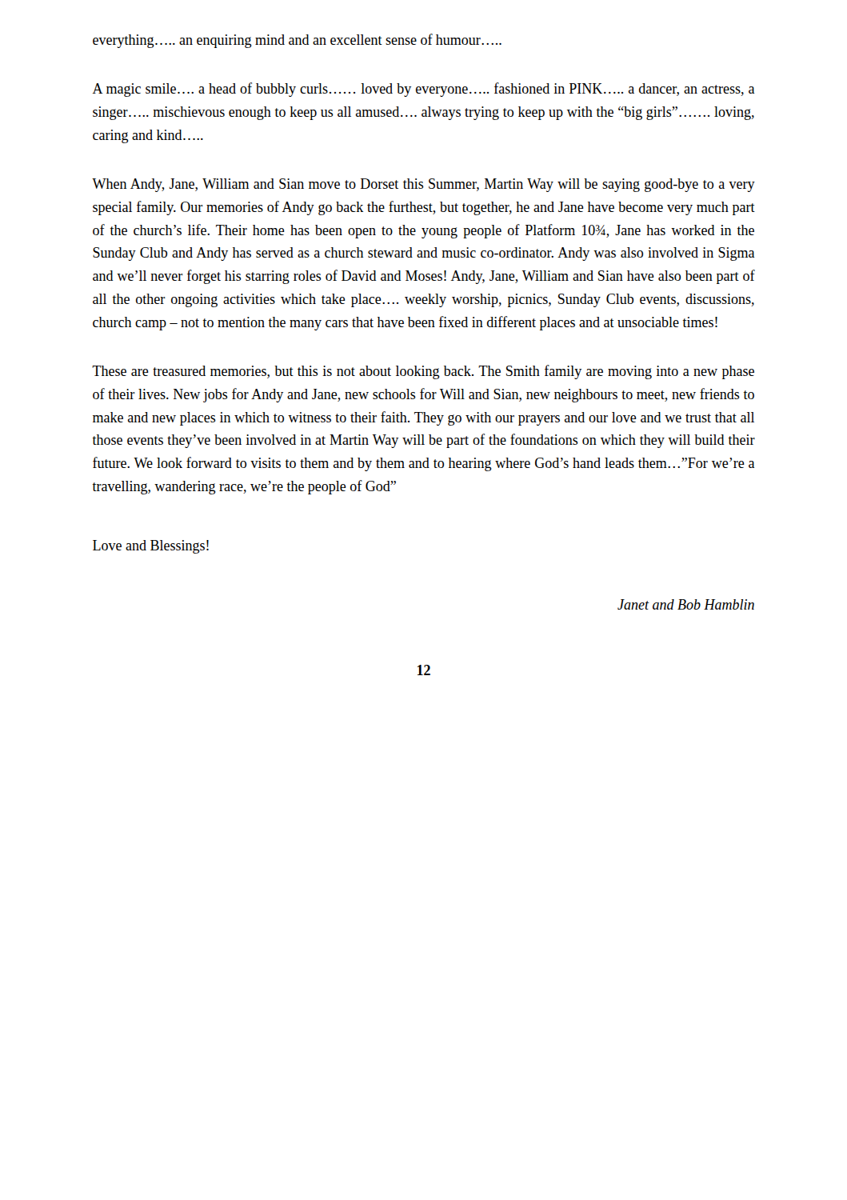everything….. an enquiring mind and an excellent sense of humour…..
A magic smile…. a head of bubbly curls…… loved by everyone….. fashioned in PINK….. a dancer, an actress, a singer….. mischievous enough to keep us all amused…. always trying to keep up with the “big girls”……. loving, caring and kind…..
When Andy, Jane, William and Sian move to Dorset this Summer, Martin Way will be saying good-bye to a very special family. Our memories of Andy go back the furthest, but together, he and Jane have become very much part of the church’s life. Their home has been open to the young people of Platform 10¾, Jane has worked in the Sunday Club and Andy has served as a church steward and music co-ordinator. Andy was also involved in Sigma and we’ll never forget his starring roles of David and Moses! Andy, Jane, William and Sian have also been part of all the other ongoing activities which take place…. weekly worship, picnics, Sunday Club events, discussions, church camp – not to mention the many cars that have been fixed in different places and at unsociable times!
These are treasured memories, but this is not about looking back. The Smith family are moving into a new phase of their lives. New jobs for Andy and Jane, new schools for Will and Sian, new neighbours to meet, new friends to make and new places in which to witness to their faith. They go with our prayers and our love and we trust that all those events they’ve been involved in at Martin Way will be part of the foundations on which they will build their future. We look forward to visits to them and by them and to hearing where God’s hand leads them…”For we’re a travelling, wandering race, we’re the people of God”
Love and Blessings!
Janet and Bob Hamblin
12